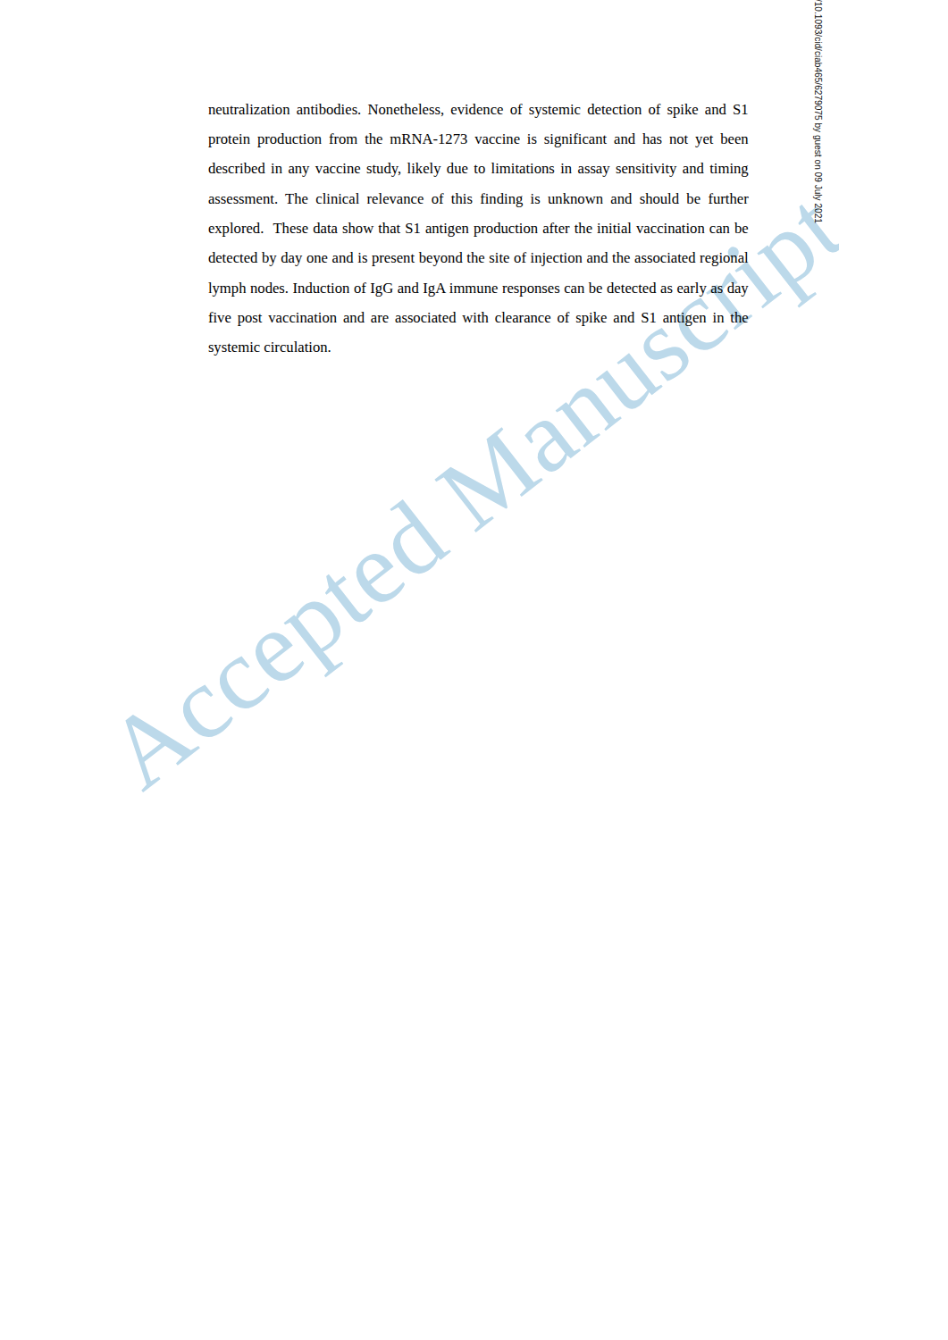Accepted Manuscript
neutralization antibodies. Nonetheless, evidence of systemic detection of spike and S1 protein production from the mRNA-1273 vaccine is significant and has not yet been described in any vaccine study, likely due to limitations in assay sensitivity and timing assessment. The clinical relevance of this finding is unknown and should be further explored. These data show that S1 antigen production after the initial vaccination can be detected by day one and is present beyond the site of injection and the associated regional lymph nodes. Induction of IgG and IgA immune responses can be detected as early as day five post vaccination and are associated with clearance of spike and S1 antigen in the systemic circulation.
Downloaded from https://academic.oup.com/cid/advance-article/doi/10.1093/cid/ciab465/6279075 by guest on 09 July 2021